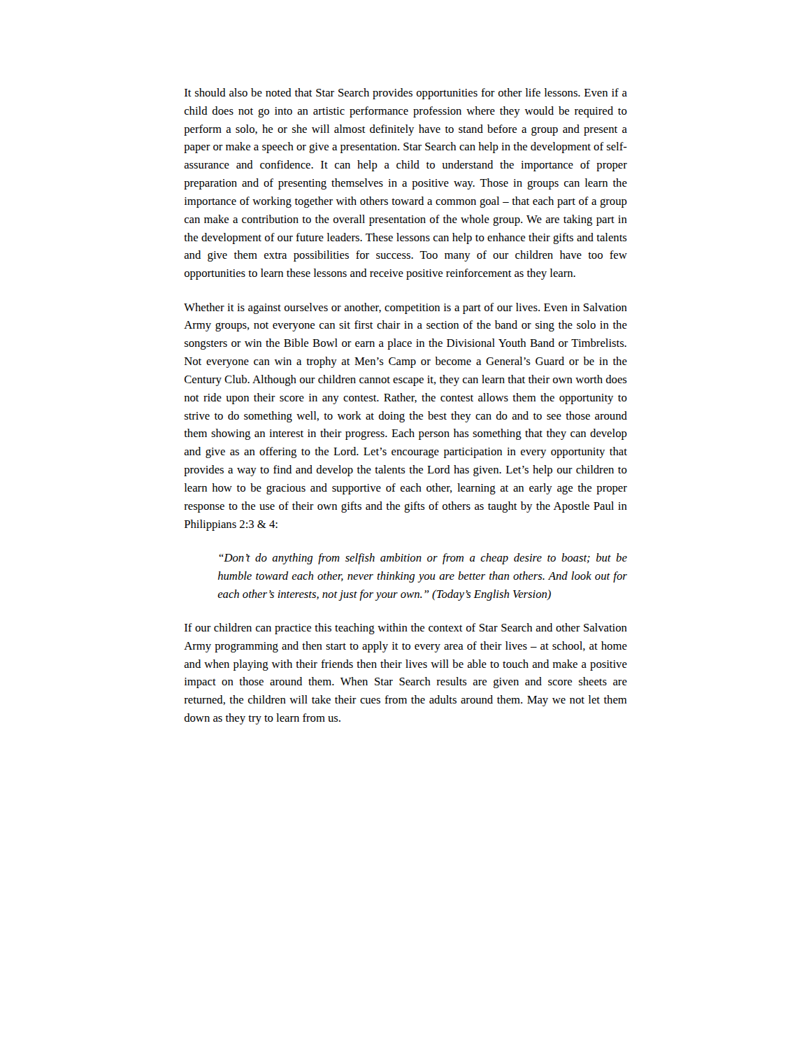It should also be noted that Star Search provides opportunities for other life lessons. Even if a child does not go into an artistic performance profession where they would be required to perform a solo, he or she will almost definitely have to stand before a group and present a paper or make a speech or give a presentation. Star Search can help in the development of self-assurance and confidence. It can help a child to understand the importance of proper preparation and of presenting themselves in a positive way. Those in groups can learn the importance of working together with others toward a common goal – that each part of a group can make a contribution to the overall presentation of the whole group. We are taking part in the development of our future leaders. These lessons can help to enhance their gifts and talents and give them extra possibilities for success. Too many of our children have too few opportunities to learn these lessons and receive positive reinforcement as they learn.
Whether it is against ourselves or another, competition is a part of our lives. Even in Salvation Army groups, not everyone can sit first chair in a section of the band or sing the solo in the songsters or win the Bible Bowl or earn a place in the Divisional Youth Band or Timbrelists. Not everyone can win a trophy at Men’s Camp or become a General’s Guard or be in the Century Club. Although our children cannot escape it, they can learn that their own worth does not ride upon their score in any contest. Rather, the contest allows them the opportunity to strive to do something well, to work at doing the best they can do and to see those around them showing an interest in their progress. Each person has something that they can develop and give as an offering to the Lord. Let’s encourage participation in every opportunity that provides a way to find and develop the talents the Lord has given. Let’s help our children to learn how to be gracious and supportive of each other, learning at an early age the proper response to the use of their own gifts and the gifts of others as taught by the Apostle Paul in Philippians 2:3 & 4:
“Don’t do anything from selfish ambition or from a cheap desire to boast; but be humble toward each other, never thinking you are better than others. And look out for each other’s interests, not just for your own.” (Today’s English Version)
If our children can practice this teaching within the context of Star Search and other Salvation Army programming and then start to apply it to every area of their lives – at school, at home and when playing with their friends then their lives will be able to touch and make a positive impact on those around them. When Star Search results are given and score sheets are returned, the children will take their cues from the adults around them. May we not let them down as they try to learn from us.